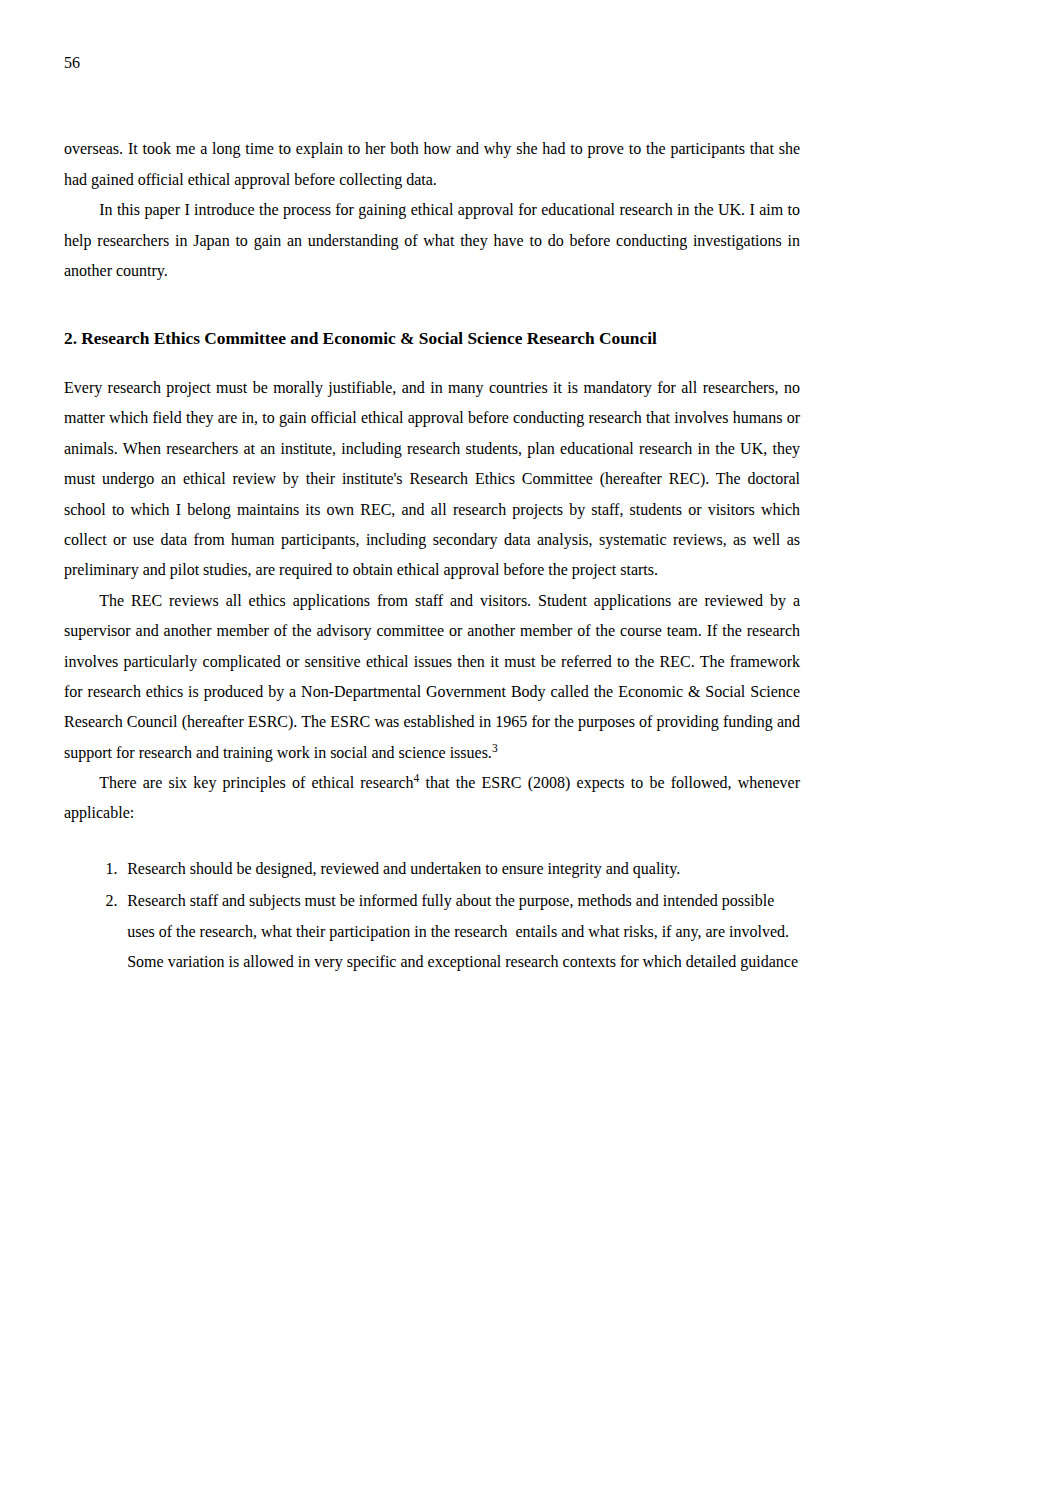56
overseas. It took me a long time to explain to her both how and why she had to prove to the participants that she had gained official ethical approval before collecting data.
In this paper I introduce the process for gaining ethical approval for educational research in the UK. I aim to help researchers in Japan to gain an understanding of what they have to do before conducting investigations in another country.
2. Research Ethics Committee and Economic & Social Science Research Council
Every research project must be morally justifiable, and in many countries it is mandatory for all researchers, no matter which field they are in, to gain official ethical approval before conducting research that involves humans or animals. When researchers at an institute, including research students, plan educational research in the UK, they must undergo an ethical review by their institute's Research Ethics Committee (hereafter REC). The doctoral school to which I belong maintains its own REC, and all research projects by staff, students or visitors which collect or use data from human participants, including secondary data analysis, systematic reviews, as well as preliminary and pilot studies, are required to obtain ethical approval before the project starts.
The REC reviews all ethics applications from staff and visitors. Student applications are reviewed by a supervisor and another member of the advisory committee or another member of the course team. If the research involves particularly complicated or sensitive ethical issues then it must be referred to the REC. The framework for research ethics is produced by a Non-Departmental Government Body called the Economic & Social Science Research Council (hereafter ESRC). The ESRC was established in 1965 for the purposes of providing funding and support for research and training work in social and science issues.3
There are six key principles of ethical research4 that the ESRC (2008) expects to be followed, whenever applicable:
Research should be designed, reviewed and undertaken to ensure integrity and quality.
Research staff and subjects must be informed fully about the purpose, methods and intended possible uses of the research, what their participation in the research entails and what risks, if any, are involved. Some variation is allowed in very specific and exceptional research contexts for which detailed guidance